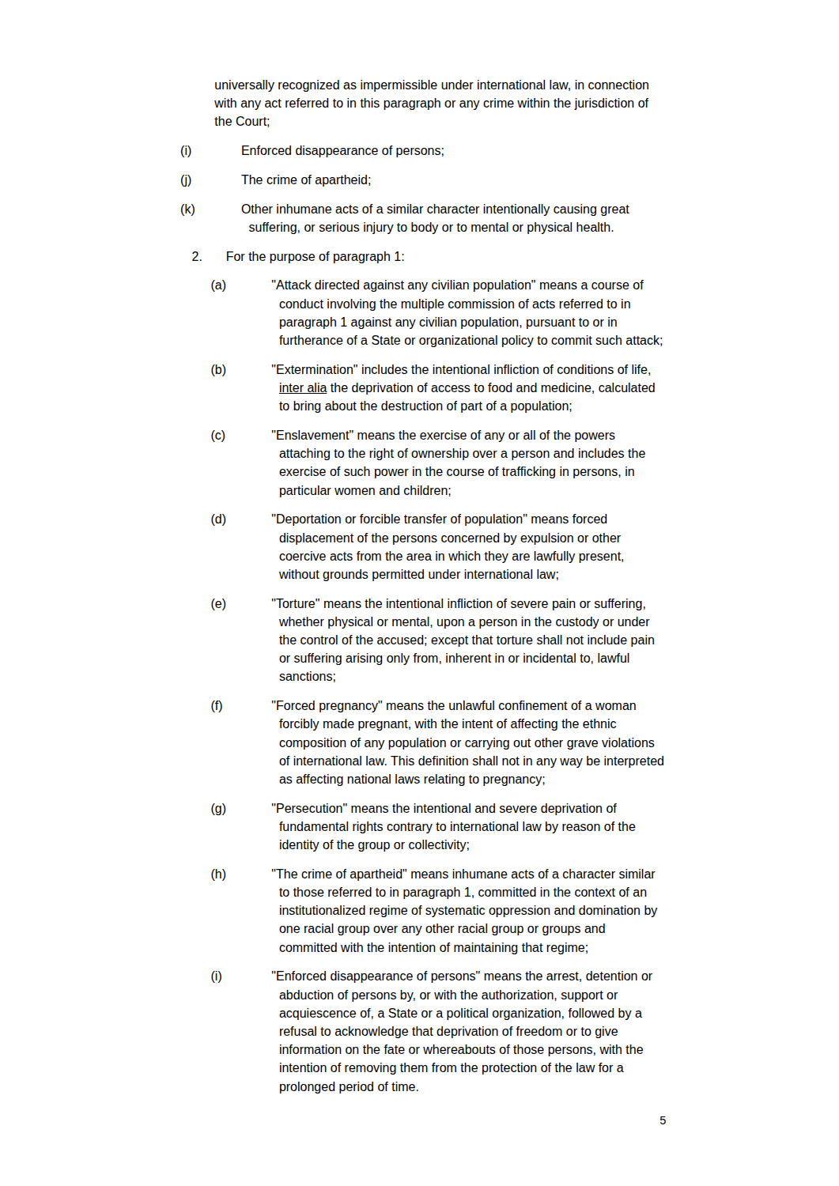universally recognized as impermissible under international law, in connection with any act referred to in this paragraph or any crime within the jurisdiction of the Court;
(i) Enforced disappearance of persons;
(j) The crime of apartheid;
(k) Other inhumane acts of a similar character intentionally causing great suffering, or serious injury to body or to mental or physical health.
2. For the purpose of paragraph 1:
(a)"Attack directed against any civilian population" means a course of conduct involving the multiple commission of acts referred to in paragraph 1 against any civilian population, pursuant to or in furtherance of a State or organizational policy to commit such attack;
(b)"Extermination" includes the intentional infliction of conditions of life, inter alia the deprivation of access to food and medicine, calculated to bring about the destruction of part of a population;
(c)"Enslavement" means the exercise of any or all of the powers attaching to the right of ownership over a person and includes the exercise of such power in the course of trafficking in persons, in particular women and children;
(d)"Deportation or forcible transfer of population" means forced displacement of the persons concerned by expulsion or other coercive acts from the area in which they are lawfully present, without grounds permitted under international law;
(e)"Torture" means the intentional infliction of severe pain or suffering, whether physical or mental, upon a person in the custody or under the control of the accused; except that torture shall not include pain or suffering arising only from, inherent in or incidental to, lawful sanctions;
(f)"Forced pregnancy" means the unlawful confinement of a woman forcibly made pregnant, with the intent of affecting the ethnic composition of any population or carrying out other grave violations of international law. This definition shall not in any way be interpreted as affecting national laws relating to pregnancy;
(g)"Persecution" means the intentional and severe deprivation of fundamental rights contrary to international law by reason of the identity of the group or collectivity;
(h)"The crime of apartheid" means inhumane acts of a character similar to those referred to in paragraph 1, committed in the context of an institutionalized regime of systematic oppression and domination by one racial group over any other racial group or groups and committed with the intention of maintaining that regime;
(i)"Enforced disappearance of persons" means the arrest, detention or abduction of persons by, or with the authorization, support or acquiescence of, a State or a political organization, followed by a refusal to acknowledge that deprivation of freedom or to give information on the fate or whereabouts of those persons, with the intention of removing them from the protection of the law for a prolonged period of time.
5